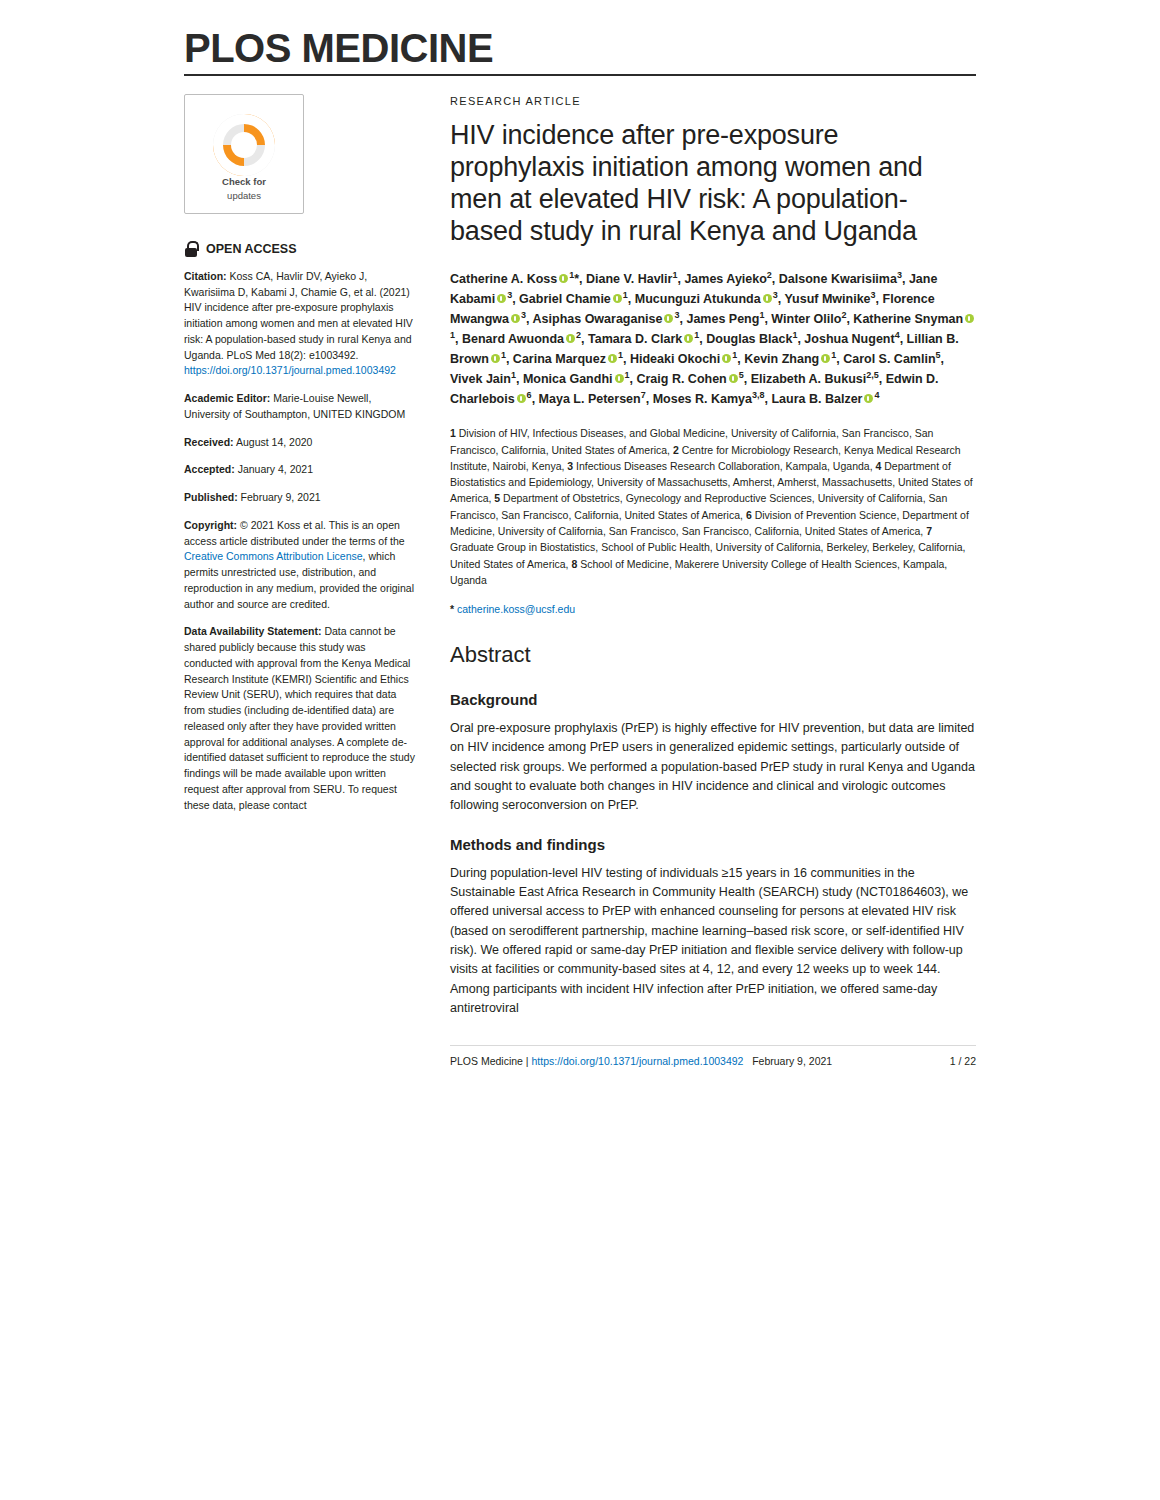PLOS MEDICINE
Check for
updates
OPEN ACCESS
Citation: Koss CA, Havlir DV, Ayieko J, Kwarisiima D, Kabami J, Chamie G, et al. (2021) HIV incidence after pre-exposure prophylaxis initiation among women and men at elevated HIV risk: A population-based study in rural Kenya and Uganda. PLoS Med 18(2): e1003492. https://doi.org/10.1371/journal.pmed.1003492
Academic Editor: Marie-Louise Newell, University of Southampton, UNITED KINGDOM
Received: August 14, 2020
Accepted: January 4, 2021
Published: February 9, 2021
Copyright: © 2021 Koss et al. This is an open access article distributed under the terms of the Creative Commons Attribution License, which permits unrestricted use, distribution, and reproduction in any medium, provided the original author and source are credited.
Data Availability Statement: Data cannot be shared publicly because this study was conducted with approval from the Kenya Medical Research Institute (KEMRI) Scientific and Ethics Review Unit (SERU), which requires that data from studies (including de-identified data) are released only after they have provided written approval for additional analyses. A complete de-identified dataset sufficient to reproduce the study findings will be made available upon written request after approval from SERU. To request these data, please contact
Research Article
HIV incidence after pre-exposure prophylaxis initiation among women and men at elevated HIV risk: A population-based study in rural Kenya and Uganda
Catherine A. Koss1*, Diane V. Havlir1, James Ayieko2, Dalsone Kwarisiima3, Jane Kabami3, Gabriel Chamie1, Mucunguzi Atukunda3, Yusuf Mwinike3, Florence Mwangwa3, Asiphas Owaraganise3, James Peng1, Winter Olilo2, Katherine Snyman1, Benard Awuonda2, Tamara D. Clark1, Douglas Black1, Joshua Nugent4, Lillian B. Brown1, Carina Marquez1, Hideaki Okochi1, Kevin Zhang1, Carol S. Camlin5, Vivek Jain1, Monica Gandhi1, Craig R. Cohen5, Elizabeth A. Bukusi2,5, Edwin D. Charlebois6, Maya L. Petersen7, Moses R. Kamya3,8, Laura B. Balzer4
1 Division of HIV, Infectious Diseases, and Global Medicine, University of California, San Francisco, San Francisco, California, United States of America, 2 Centre for Microbiology Research, Kenya Medical Research Institute, Nairobi, Kenya, 3 Infectious Diseases Research Collaboration, Kampala, Uganda, 4 Department of Biostatistics and Epidemiology, University of Massachusetts, Amherst, Amherst, Massachusetts, United States of America, 5 Department of Obstetrics, Gynecology and Reproductive Sciences, University of California, San Francisco, San Francisco, California, United States of America, 6 Division of Prevention Science, Department of Medicine, University of California, San Francisco, San Francisco, California, United States of America, 7 Graduate Group in Biostatistics, School of Public Health, University of California, Berkeley, Berkeley, California, United States of America, 8 School of Medicine, Makerere University College of Health Sciences, Kampala, Uganda
* catherine.koss@ucsf.edu
Abstract
Background
Oral pre-exposure prophylaxis (PrEP) is highly effective for HIV prevention, but data are limited on HIV incidence among PrEP users in generalized epidemic settings, particularly outside of selected risk groups. We performed a population-based PrEP study in rural Kenya and Uganda and sought to evaluate both changes in HIV incidence and clinical and virologic outcomes following seroconversion on PrEP.
Methods and findings
During population-level HIV testing of individuals ≥15 years in 16 communities in the Sustainable East Africa Research in Community Health (SEARCH) study (NCT01864603), we offered universal access to PrEP with enhanced counseling for persons at elevated HIV risk (based on serodifferent partnership, machine learning–based risk score, or self-identified HIV risk). We offered rapid or same-day PrEP initiation and flexible service delivery with follow-up visits at facilities or community-based sites at 4, 12, and every 12 weeks up to week 144. Among participants with incident HIV infection after PrEP initiation, we offered same-day antiretroviral
PLOS Medicine | https://doi.org/10.1371/journal.pmed.1003492 February 9, 2021
1 / 22